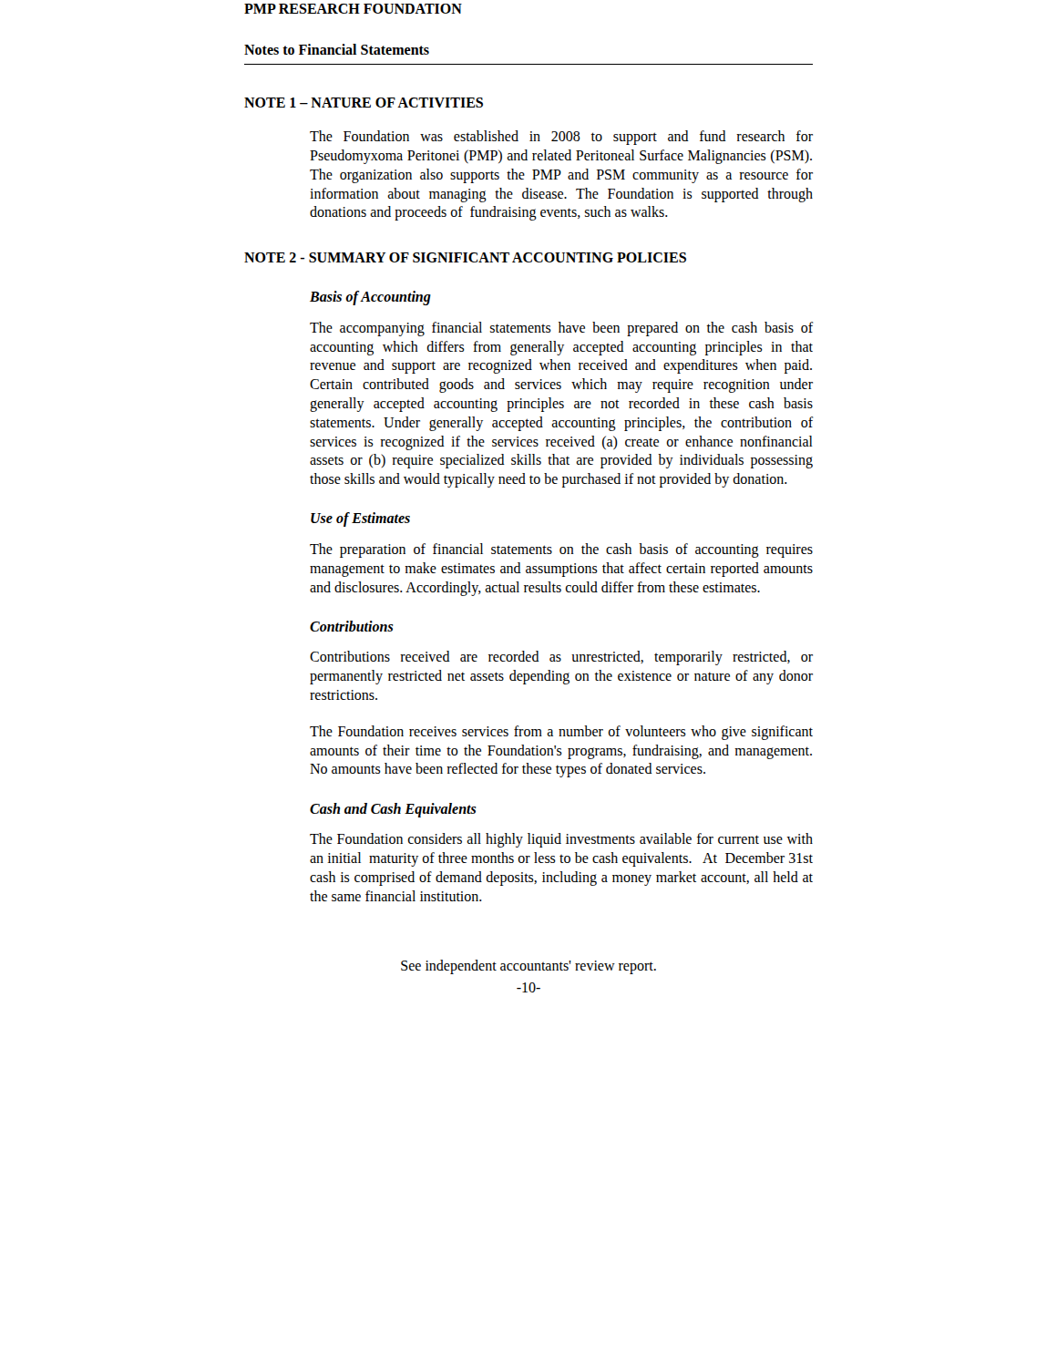PMP RESEARCH FOUNDATION
Notes to Financial Statements
NOTE 1 – NATURE OF ACTIVITIES
The Foundation was established in 2008 to support and fund research for Pseudomyxoma Peritonei (PMP) and related Peritoneal Surface Malignancies (PSM). The organization also supports the PMP and PSM community as a resource for information about managing the disease. The Foundation is supported through donations and proceeds of fundraising events, such as walks.
NOTE 2 - SUMMARY OF SIGNIFICANT ACCOUNTING POLICIES
Basis of Accounting
The accompanying financial statements have been prepared on the cash basis of accounting which differs from generally accepted accounting principles in that revenue and support are recognized when received and expenditures when paid. Certain contributed goods and services which may require recognition under generally accepted accounting principles are not recorded in these cash basis statements. Under generally accepted accounting principles, the contribution of services is recognized if the services received (a) create or enhance nonfinancial assets or (b) require specialized skills that are provided by individuals possessing those skills and would typically need to be purchased if not provided by donation.
Use of Estimates
The preparation of financial statements on the cash basis of accounting requires management to make estimates and assumptions that affect certain reported amounts and disclosures. Accordingly, actual results could differ from these estimates.
Contributions
Contributions received are recorded as unrestricted, temporarily restricted, or permanently restricted net assets depending on the existence or nature of any donor restrictions.
The Foundation receives services from a number of volunteers who give significant amounts of their time to the Foundation's programs, fundraising, and management. No amounts have been reflected for these types of donated services.
Cash and Cash Equivalents
The Foundation considers all highly liquid investments available for current use with an initial maturity of three months or less to be cash equivalents. At December 31st cash is comprised of demand deposits, including a money market account, all held at the same financial institution.
See independent accountants' review report.
-10-